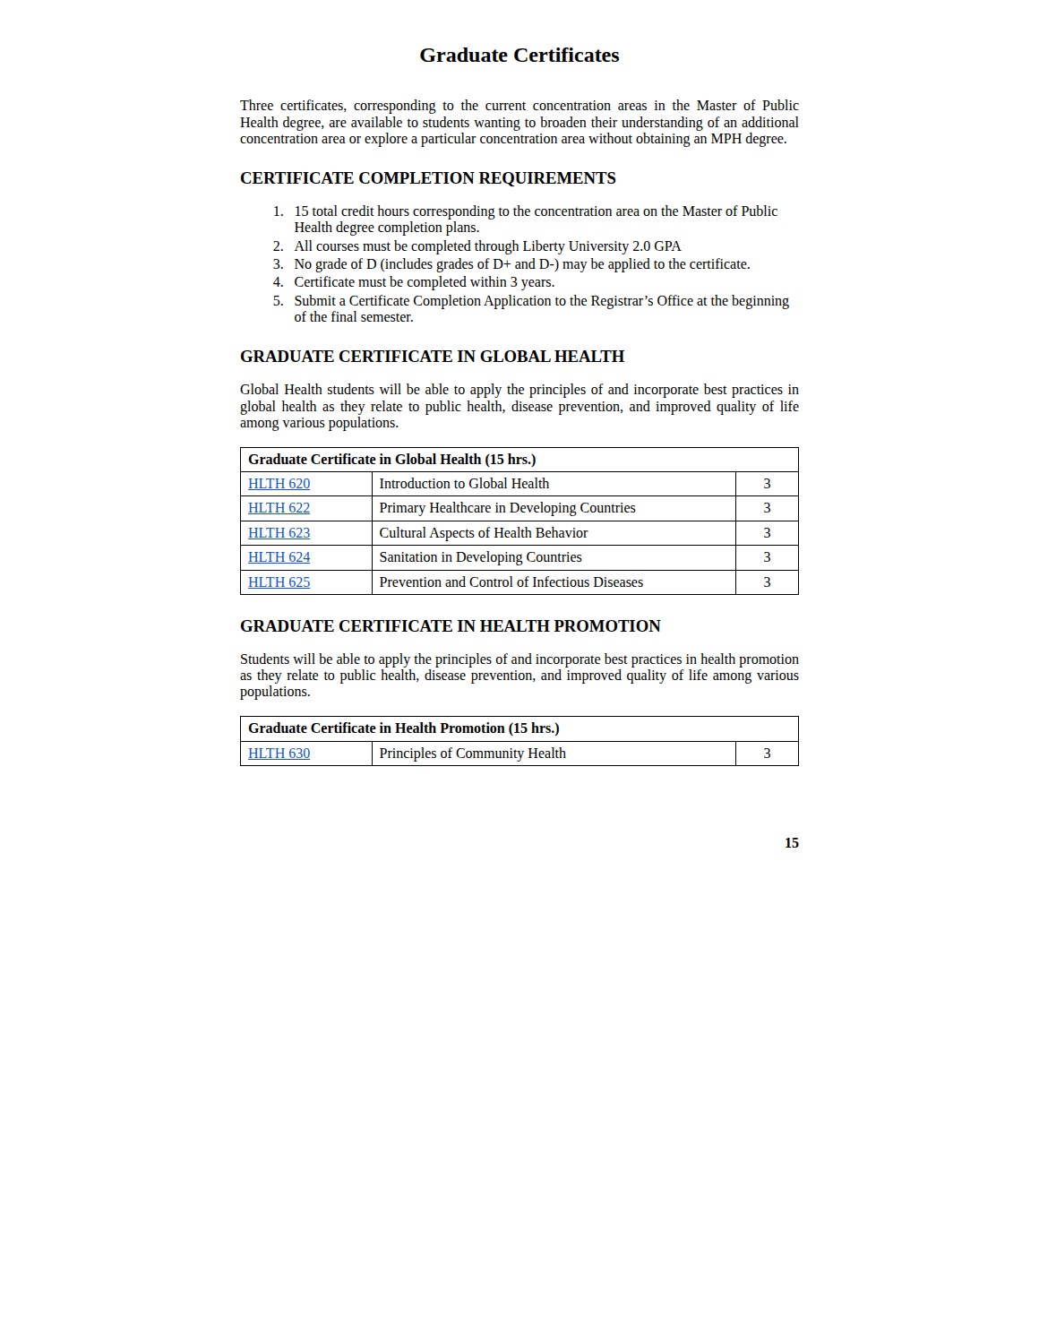Graduate Certificates
Three certificates, corresponding to the current concentration areas in the Master of Public Health degree, are available to students wanting to broaden their understanding of an additional concentration area or explore a particular concentration area without obtaining an MPH degree.
Certificate Completion Requirements
15 total credit hours corresponding to the concentration area on the Master of Public Health degree completion plans.
All courses must be completed through Liberty University 2.0 GPA
No grade of D (includes grades of D+ and D-) may be applied to the certificate.
Certificate must be completed within 3 years.
Submit a Certificate Completion Application to the Registrar’s Office at the beginning of the final semester.
Graduate Certificate in Global Health
Global Health students will be able to apply the principles of and incorporate best practices in global health as they relate to public health, disease prevention, and improved quality of life among various populations.
| Graduate Certificate in Global Health (15 hrs.) |
| HLTH 620 | Introduction to Global Health | 3 |
| HLTH 622 | Primary Healthcare in Developing Countries | 3 |
| HLTH 623 | Cultural Aspects of Health Behavior | 3 |
| HLTH 624 | Sanitation in Developing Countries | 3 |
| HLTH 625 | Prevention and Control of Infectious Diseases | 3 |
Graduate Certificate in Health Promotion
Students will be able to apply the principles of and incorporate best practices in health promotion as they relate to public health, disease prevention, and improved quality of life among various populations.
| Graduate Certificate in Health Promotion (15 hrs.) |
| HLTH 630 | Principles of Community Health | 3 |
15